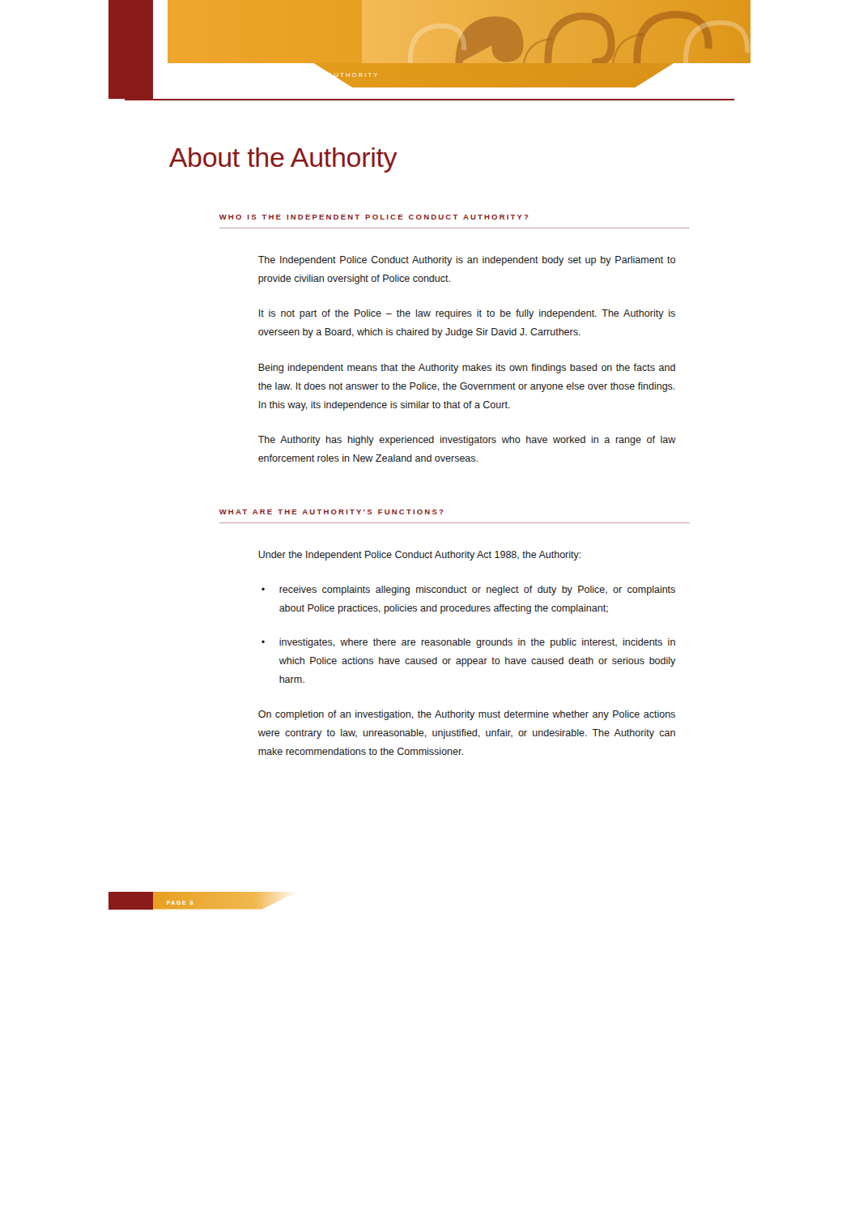INDEPENDENT POLICE CONDUCT AUTHORITY
About the Authority
WHO IS THE INDEPENDENT POLICE CONDUCT AUTHORITY?
The Independent Police Conduct Authority is an independent body set up by Parliament to provide civilian oversight of Police conduct.
It is not part of the Police – the law requires it to be fully independent. The Authority is overseen by a Board, which is chaired by Judge Sir David J. Carruthers.
Being independent means that the Authority makes its own findings based on the facts and the law. It does not answer to the Police, the Government or anyone else over those findings. In this way, its independence is similar to that of a Court.
The Authority has highly experienced investigators who have worked in a range of law enforcement roles in New Zealand and overseas.
WHAT ARE THE AUTHORITY’S FUNCTIONS?
Under the Independent Police Conduct Authority Act 1988, the Authority:
receives complaints alleging misconduct or neglect of duty by Police, or complaints about Police practices, policies and procedures affecting the complainant;
investigates, where there are reasonable grounds in the public interest, incidents in which Police actions have caused or appear to have caused death or serious bodily harm.
On completion of an investigation, the Authority must determine whether any Police actions were contrary to law, unreasonable, unjustified, unfair, or undesirable. The Authority can make recommendations to the Commissioner.
PAGE 8